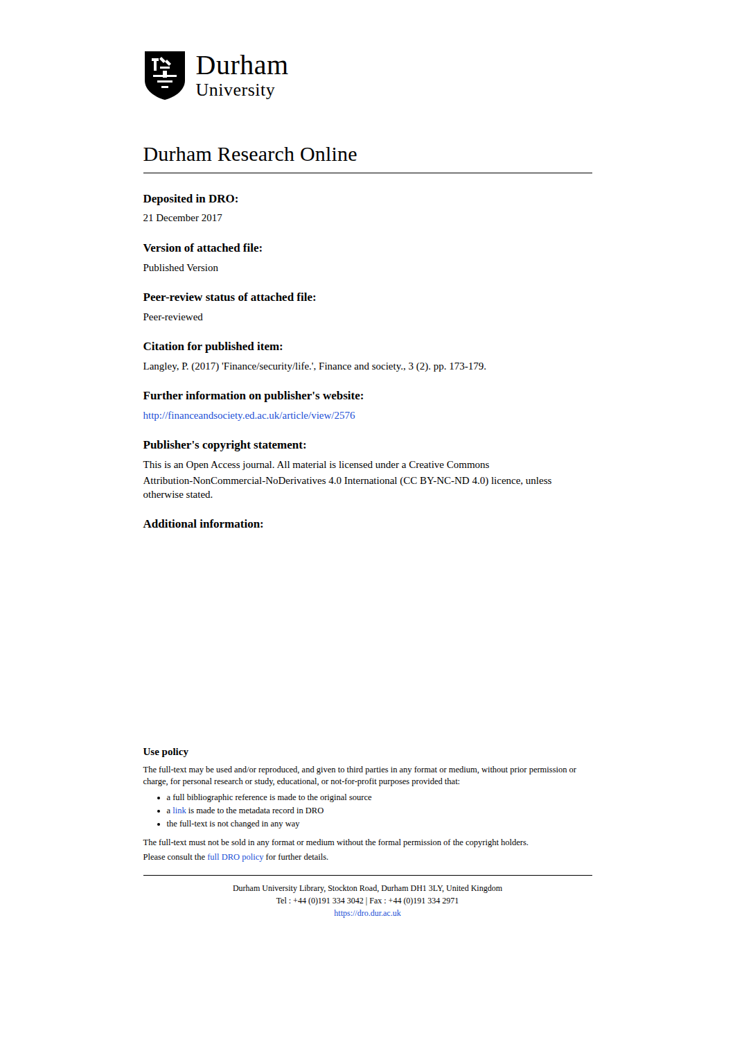Durham
University
Durham Research Online
Deposited in DRO:
21 December 2017
Version of attached file:
Published Version
Peer-review status of attached file:
Peer-reviewed
Citation for published item:
Langley, P. (2017) 'Finance/security/life.', Finance and society., 3 (2). pp. 173-179.
Further information on publisher's website:
http://financeandsociety.ed.ac.uk/article/view/2576
Publisher's copyright statement:
This is an Open Access journal. All material is licensed under a Creative Commons
Attribution-NonCommercial-NoDerivatives 4.0 International (CC BY-NC-ND 4.0) licence, unless otherwise stated.
Additional information:
Use policy
The full-text may be used and/or reproduced, and given to third parties in any format or medium, without prior permission or charge, for personal research or study, educational, or not-for-profit purposes provided that:
a full bibliographic reference is made to the original source
a link is made to the metadata record in DRO
the full-text is not changed in any way
The full-text must not be sold in any format or medium without the formal permission of the copyright holders.
Please consult the full DRO policy for further details.
Durham University Library, Stockton Road, Durham DH1 3LY, United Kingdom
Tel : +44 (0)191 334 3042 | Fax : +44 (0)191 334 2971
https://dro.dur.ac.uk